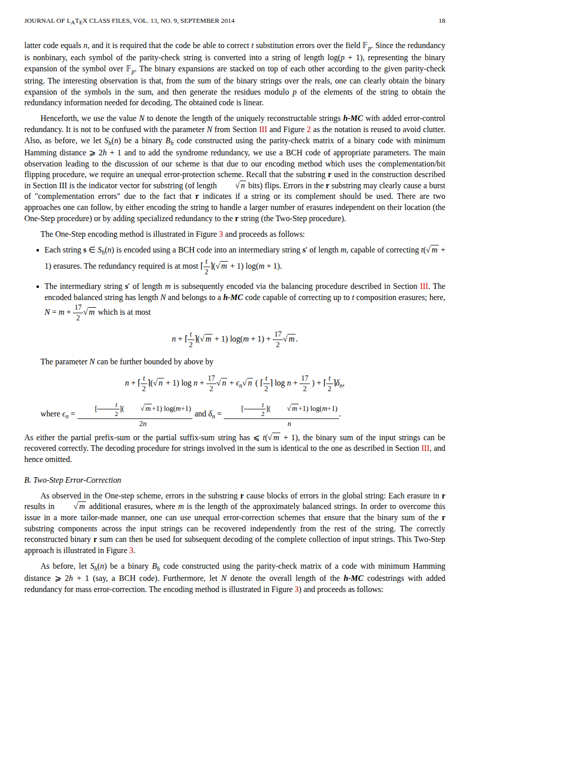JOURNAL OF LATEX CLASS FILES, VOL. 13, NO. 9, SEPTEMBER 2014 18
latter code equals n, and it is required that the code be able to correct t substitution errors over the field 𝔽p. Since the redundancy is nonbinary, each symbol of the parity-check string is converted into a string of length log(p + 1), representing the binary expansion of the symbol over 𝔽p. The binary expansions are stacked on top of each other according to the given parity-check string. The interesting observation is that, from the sum of the binary strings over the reals, one can clearly obtain the binary expansion of the symbols in the sum, and then generate the residues modulo p of the elements of the string to obtain the redundancy information needed for decoding. The obtained code is linear.
Henceforth, we use the value N to denote the length of the uniquely reconstructable strings h-MC with added error-control redundancy. It is not to be confused with the parameter N from Section III and Figure 2 as the notation is reused to avoid clutter. Also, as before, we let Sh(n) be a binary Bh code constructed using the parity-check matrix of a binary code with minimum Hamming distance ⩾ 2h + 1 and to add the syndrome redundancy, we use a BCH code of appropriate parameters. The main observation leading to the discussion of our scheme is that due to our encoding method which uses the complementation/bit flipping procedure, we require an unequal error-protection scheme. Recall that the substring r used in the construction described in Section III is the indicator vector for substring (of length √n bits) flips. Errors in the r substring may clearly cause a burst of "complementation errors" due to the fact that r indicates if a string or its complement should be used. There are two approaches one can follow, by either encoding the string to handle a larger number of erasures independent on their location (the One-Step procedure) or by adding specialized redundancy to the r string (the Two-Step procedure).
The One-Step encoding method is illustrated in Figure 3 and proceeds as follows:
Each string s ∈ Sh(n) is encoded using a BCH code into an intermediary string s′ of length m, capable of correcting t(√m + 1) erasures. The redundancy required is at most ⌈t 2⌉(√m + 1) log(m + 1).
The intermediary string s′ of length m is subsequently encoded via the balancing procedure described in Section III. The encoded balanced string has length N and belongs to a h-MC code capable of correcting up to t composition erasures; here, N = m + 172√m which is at most
n + ⌈t 2⌉(√m + 1) log(m + 1) + 172√m.
The parameter N can be further bounded by above by
n + ⌈t 2⌉(√n + 1) log n + 172√n + ϵn√n ( ⌈t 2⌉ log n + 172 ) + ⌈t 2⌉δn,
where ϵn = [t 2](√m+1) log(m+1) 2n and δn = [t 2](√m+1) log(m+1) n.
As either the partial prefix-sum or the partial suffix-sum string has ⩽ t(√m + 1), the binary sum of the input strings can be recovered correctly. The decoding procedure for strings involved in the sum is identical to the one as described in Section III, and hence omitted.
B. Two-Step Error-Correction
As observed in the One-step scheme, errors in the substring r cause blocks of errors in the global string: Each erasure in r results in √m additional erasures, where m is the length of the approximately balanced strings. In order to overcome this issue in a more tailor-made manner, one can use unequal error-correction schemes that ensure that the binary sum of the r substring components across the input strings can be recovered independently from the rest of the string. The correctly reconstructed binary r sum can then be used for subsequent decoding of the complete collection of input strings. This Two-Step approach is illustrated in Figure 3.
As before, let Sh(n) be a binary Bh code constructed using the parity-check matrix of a code with minimum Hamming distance ⩾ 2h + 1 (say, a BCH code). Furthermore, let N denote the overall length of the h-MC codestrings with added redundancy for mass error-correction. The encoding method is illustrated in Figure 3) and proceeds as follows: